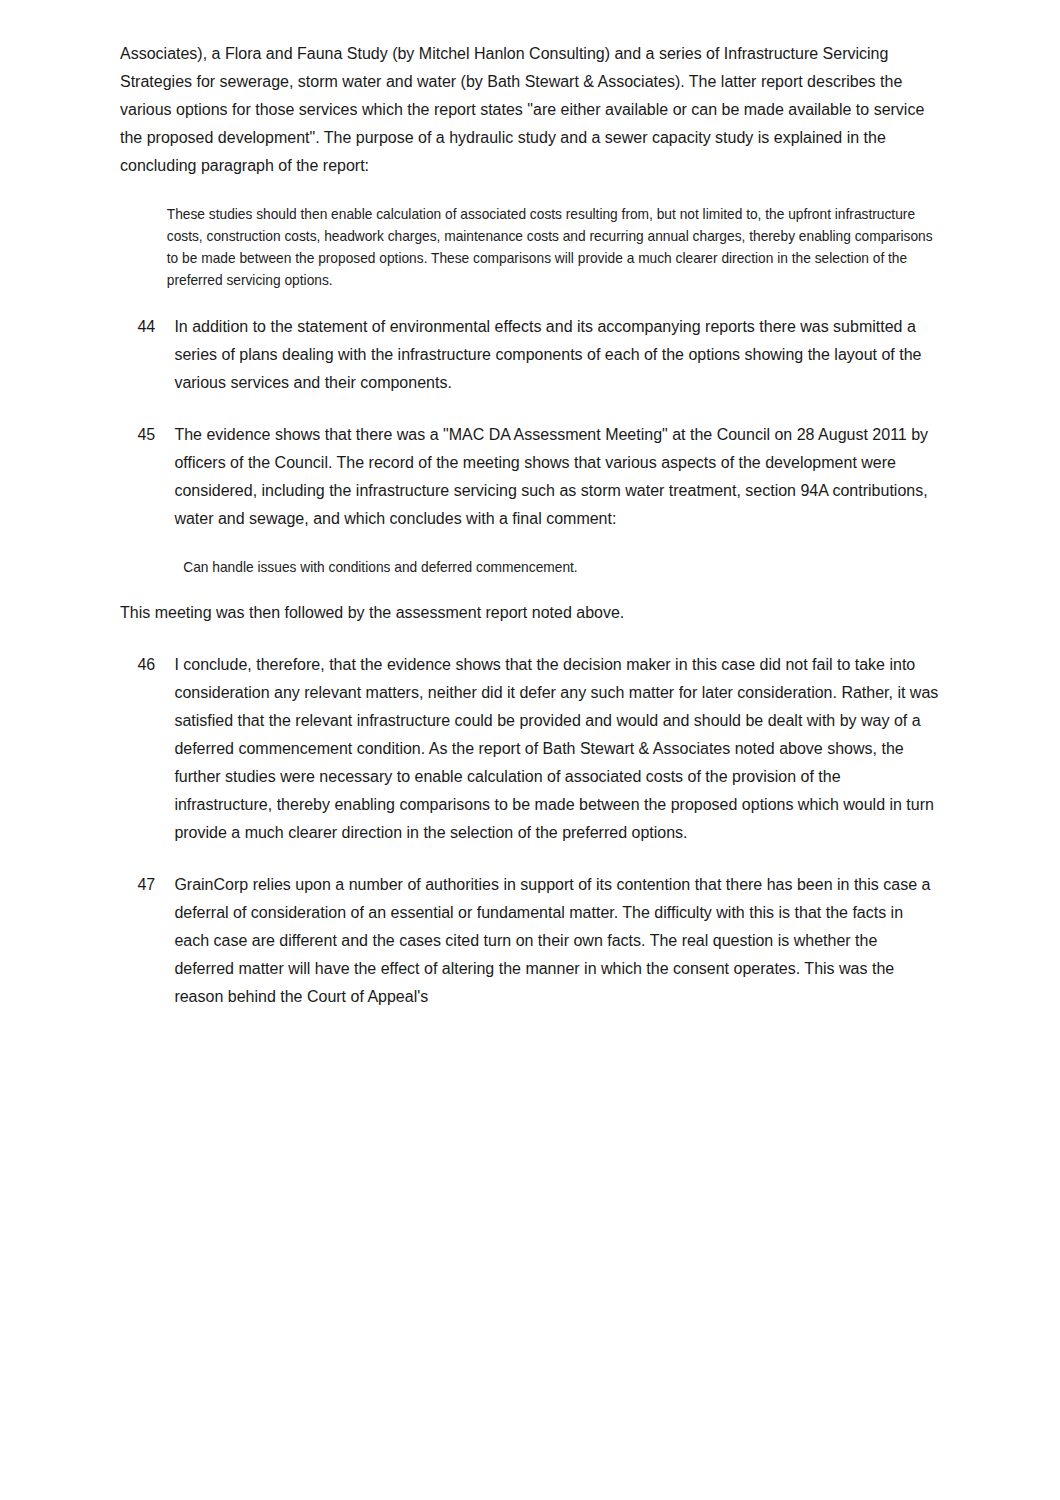Associates), a Flora and Fauna Study (by Mitchel Hanlon Consulting) and a series of Infrastructure Servicing Strategies for sewerage, storm water and water (by Bath Stewart & Associates). The latter report describes the various options for those services which the report states "are either available or can be made available to service the proposed development". The purpose of a hydraulic study and a sewer capacity study is explained in the concluding paragraph of the report:
These studies should then enable calculation of associated costs resulting from, but not limited to, the upfront infrastructure costs, construction costs, headwork charges, maintenance costs and recurring annual charges, thereby enabling comparisons to be made between the proposed options. These comparisons will provide a much clearer direction in the selection of the preferred servicing options.
44
In addition to the statement of environmental effects and its accompanying reports there was submitted a series of plans dealing with the infrastructure components of each of the options showing the layout of the various services and their components.
45
The evidence shows that there was a "MAC DA Assessment Meeting" at the Council on 28 August 2011 by officers of the Council. The record of the meeting shows that various aspects of the development were considered, including the infrastructure servicing such as storm water treatment, section 94A contributions, water and sewage, and which concludes with a final comment:
Can handle issues with conditions and deferred commencement.
This meeting was then followed by the assessment report noted above.
46
I conclude, therefore, that the evidence shows that the decision maker in this case did not fail to take into consideration any relevant matters, neither did it defer any such matter for later consideration. Rather, it was satisfied that the relevant infrastructure could be provided and would and should be dealt with by way of a deferred commencement condition. As the report of Bath Stewart & Associates noted above shows, the further studies were necessary to enable calculation of associated costs of the provision of the infrastructure, thereby enabling comparisons to be made between the proposed options which would in turn provide a much clearer direction in the selection of the preferred options.
47
GrainCorp relies upon a number of authorities in support of its contention that there has been in this case a deferral of consideration of an essential or fundamental matter. The difficulty with this is that the facts in each case are different and the cases cited turn on their own facts. The real question is whether the deferred matter will have the effect of altering the manner in which the consent operates. This was the reason behind the Court of Appeal's